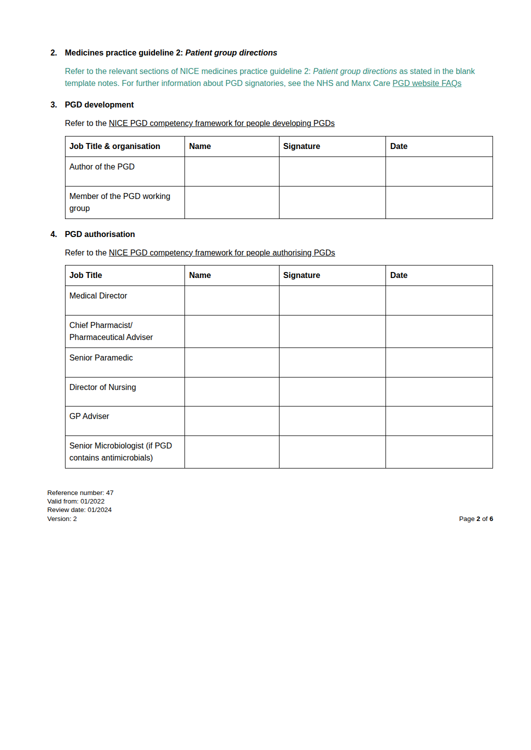Medicines practice guideline 2: Patient group directions
Refer to the relevant sections of NICE medicines practice guideline 2: Patient group directions as stated in the blank template notes. For further information about PGD signatories, see the NHS and Manx Care PGD website FAQs
PGD development
Refer to the NICE PGD competency framework for people developing PGDs
| Job Title & organisation | Name | Signature | Date |
| --- | --- | --- | --- |
| Author of the PGD | | | |
| Member of the PGD working group | | | |
PGD authorisation
Refer to the NICE PGD competency framework for people authorising PGDs
| Job Title | Name | Signature | Date |
| --- | --- | --- | --- |
| Medical Director | | | |
| Chief Pharmacist/ Pharmaceutical Adviser | | | |
| Senior Paramedic | | | |
| Director of Nursing | | | |
| GP Adviser | | | |
| Senior Microbiologist (if PGD contains antimicrobials) | | | |
Reference number: 47
Valid from: 01/2022
Review date: 01/2024
Version: 2 Page 2 of 6